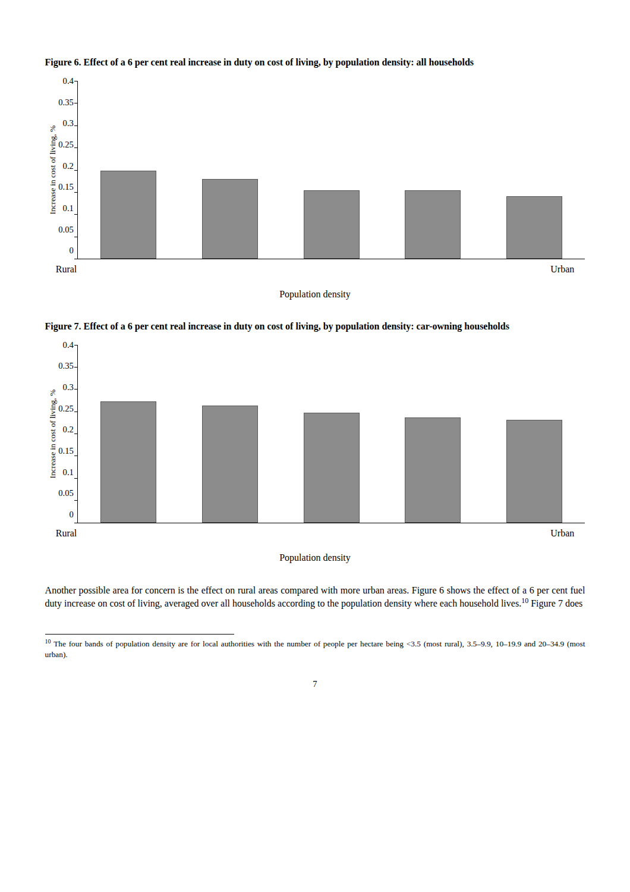Figure 6. Effect of a 6 per cent real increase in duty on cost of living, by population density: all households
Increase in cost of living, %
0.4 0.35 0.3 0.25 0.2 0.15 0.1 0.05 0
Rural Urban
Population density
Figure 7. Effect of a 6 per cent real increase in duty on cost of living, by population density: car-owning households
Increase in cost of living, %
0.4 0.35 0.3 0.25 0.2 0.15 0.1 0.05 0
Rural Urban
Population density
Another possible area for concern is the effect on rural areas compared with more urban areas. Figure 6 shows the effect of a 6 per cent fuel duty increase on cost of living, averaged over all households according to the population density where each household lives.10 Figure 7 does
10 The four bands of population density are for local authorities with the number of people per hectare being <3.5 (most rural), 3.5–9.9, 10–19.9 and 20–34.9 (most urban).
7